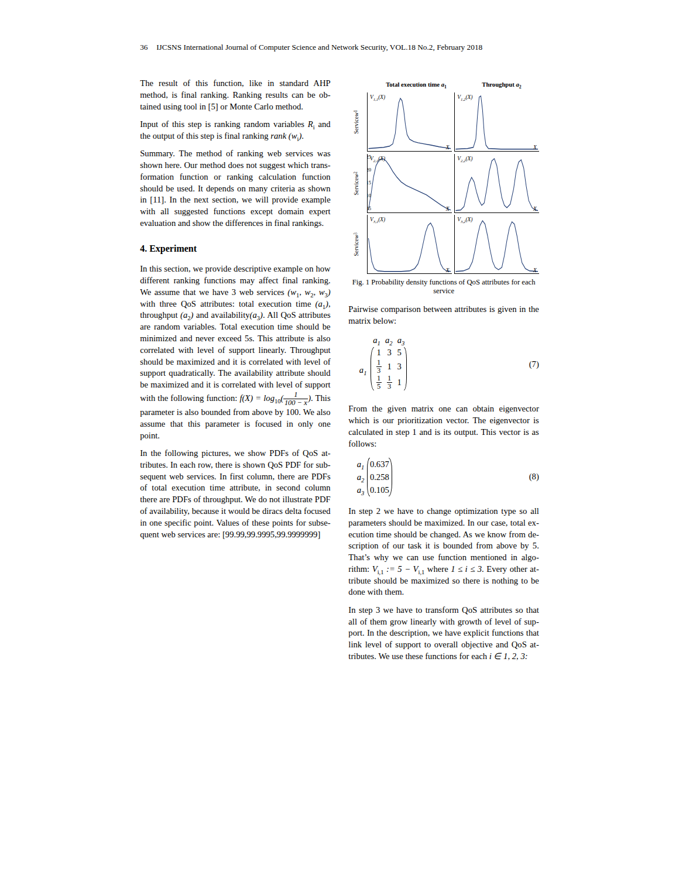36 IJCSNS International Journal of Computer Science and Network Security, VOL.18 No.2, February 2018
The result of this function, like in standard AHP method, is final ranking. Ranking results can be obtained using tool in [5] or Monte Carlo method.
Input of this step is ranking random variables Ri and the output of this step is final ranking rank (wi).
Summary. The method of ranking web services was shown here. Our method does not suggest which transformation function or ranking calculation function should be used. It depends on many criteria as shown in [11]. In the next section, we will provide example with all suggested functions except domain expert evaluation and show the differences in final rankings.
4. Experiment
In this section, we provide descriptive example on how different ranking functions may affect final ranking. We assume that we have 3 web services (w1, w2, w3) with three QoS attributes: total execution time (a1), throughput (a2) and availability(a3). All QoS attributes are random variables. Total execution time should be minimized and never exceed 5s. This attribute is also correlated with level of support linearly. Throughput should be maximized and it is correlated with level of support quadratically. The availability attribute should be maximized and it is correlated with level of support with the following function: f(X) = log10(1100 − x). This parameter is also bounded from above by 100. We also assume that this parameter is focused in only one point.
In the following pictures, we show PDFs of QoS attributes. In each row, there is shown QoS PDF for subsequent web services. In first column, there are PDFs of total execution time attribute, in second column there are PDFs of throughput. We do not illustrate PDF of availability, because it would be diracs delta focused in one specific point. Values of these points for subsequent web services are: [99.99,99.9995,99.9999999]
Total execution time a1 Throughput a2
Service w1
V1,1(X) X
21
123456
V1,2(X) X
42
123
Service w2
V2,1(X) X
0.250.200.150.100.05
123456
V2,2(X) X
21
123
Service w3
V3,1(X) X
1
123456
V3,2(X) X
21
123
Fig. 1 Probability density functions of QoS attributes for each service
Pairwise comparison between attributes is given in the matrix below:
| | a 1 | a 2 | a 3 |
| a 1 | / 1 / 3 / 5 / / 1 3 / 1 / 3 / / 1 5 / 1 3 / 1 / |
(7)
From the given matrix one can obtain eigenvector which is our prioritization vector. The eigenvector is calculated in step 1 and is its output. This vector is as follows:
a1
a2
a3 0.637
0.258
0.105
(8)
In step 2 we have to change optimization type so all parameters should be maximized. In our case, total execution time should be changed. As we know from description of our task it is bounded from above by 5. That’s why we can use function mentioned in algorithm: Vi,1 := 5 − Vi,1 where 1 ≤ i ≤ 3. Every other attribute should be maximized so there is nothing to be done with them.
In step 3 we have to transform QoS attributes so that all of them grow linearly with growth of level of support. In the description, we have explicit functions that link level of support to overall objective and QoS attributes. We use these functions for each i ∈ 1, 2, 3: